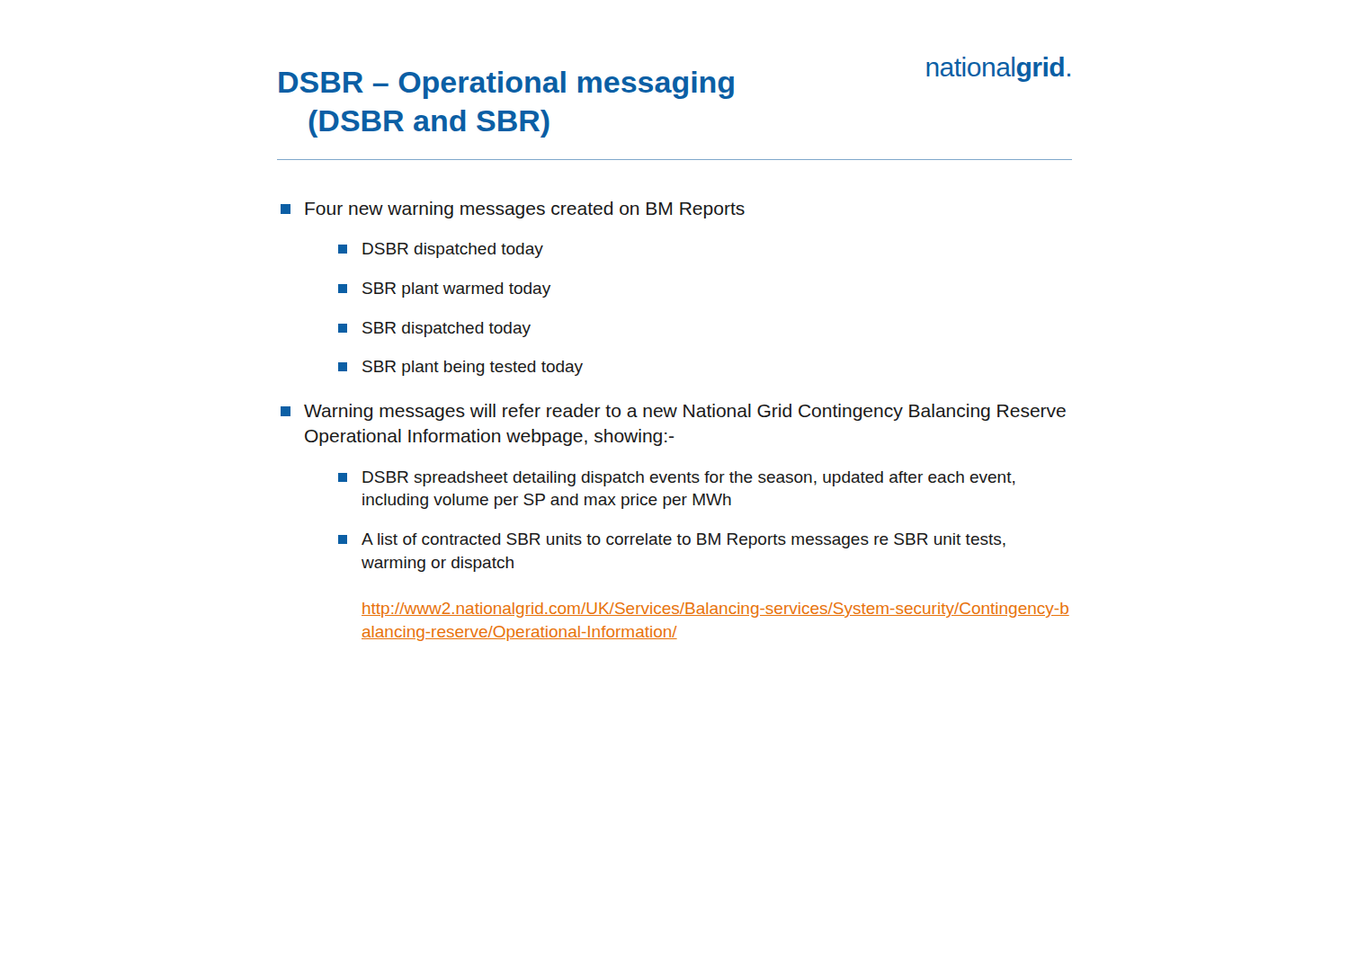nationalgrid.
DSBR – Operational messaging(DSBR and SBR)
Four new warning messages created on BM Reports
DSBR dispatched today
SBR plant warmed today
SBR dispatched today
SBR plant being tested today
Warning messages will refer reader to a new National Grid Contingency Balancing Reserve Operational Information webpage, showing:-
DSBR spreadsheet detailing dispatch events for the season, updated after each event, including volume per SP and max price per MWh
A list of contracted SBR units to correlate to BM Reports messages re SBR unit tests, warming or dispatch http://www2.nationalgrid.com/UK/Services/Balancing-services/System-security/Contingency-balancing-reserve/Operational-Information/